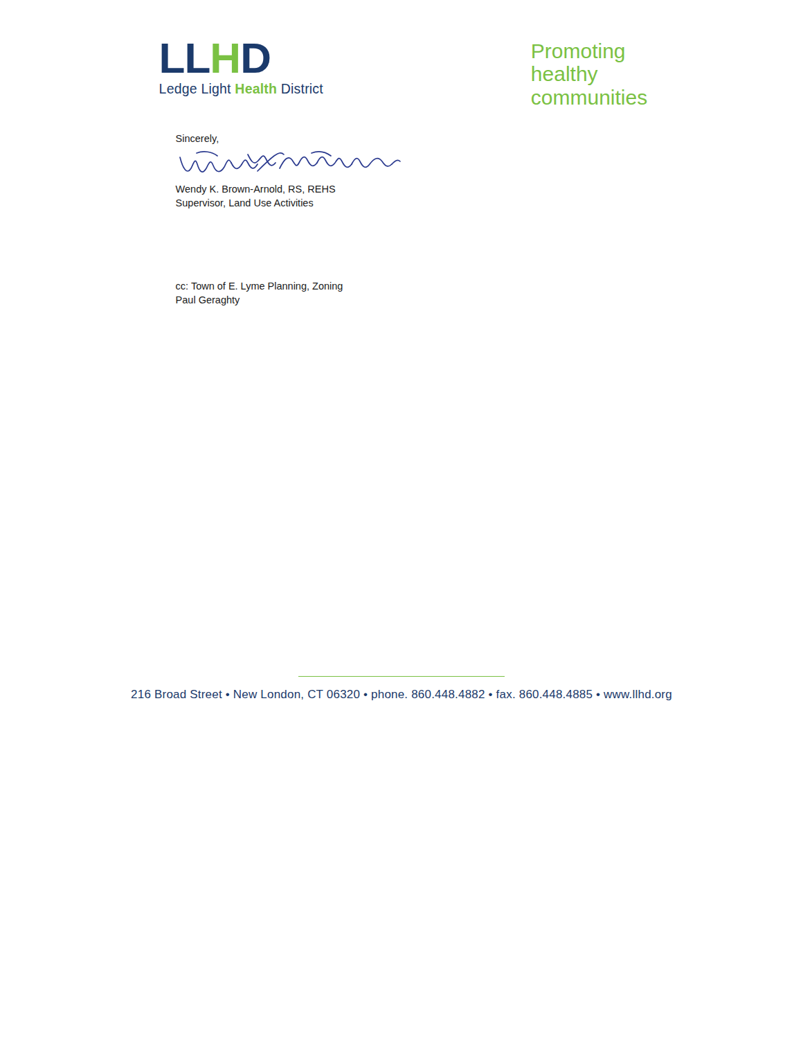LLHD
Ledge Light Health District
Promoting
healthy
communities
Sincerely,
Wendy K. Brown-Arnold, RS, REHS
Supervisor, Land Use Activities
cc: Town of E. Lyme Planning, Zoning
Paul Geraghty
216 Broad Street • New London, CT 06320 • phone. 860.448.4882 • fax. 860.448.4885 • www.llhd.org